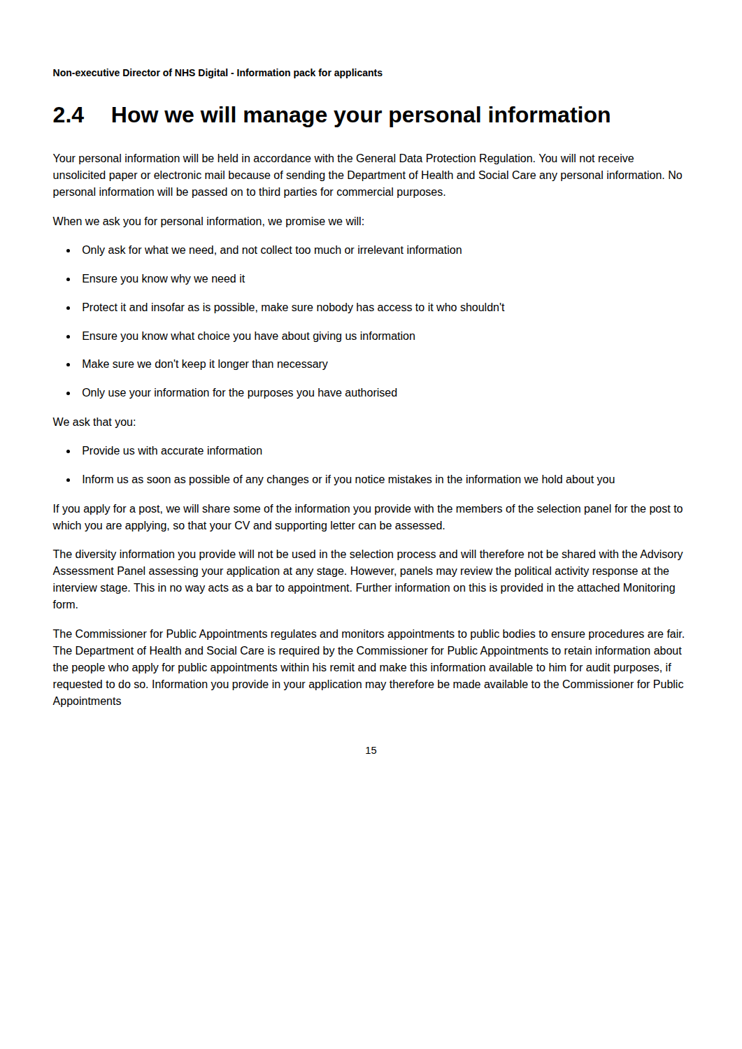Non-executive Director of NHS Digital - Information pack for applicants
2.4 How we will manage your personal information
Your personal information will be held in accordance with the General Data Protection Regulation. You will not receive unsolicited paper or electronic mail because of sending the Department of Health and Social Care any personal information. No personal information will be passed on to third parties for commercial purposes.
When we ask you for personal information, we promise we will:
Only ask for what we need, and not collect too much or irrelevant information
Ensure you know why we need it
Protect it and insofar as is possible, make sure nobody has access to it who shouldn't
Ensure you know what choice you have about giving us information
Make sure we don't keep it longer than necessary
Only use your information for the purposes you have authorised
We ask that you:
Provide us with accurate information
Inform us as soon as possible of any changes or if you notice mistakes in the information we hold about you
If you apply for a post, we will share some of the information you provide with the members of the selection panel for the post to which you are applying, so that your CV and supporting letter can be assessed.
The diversity information you provide will not be used in the selection process and will therefore not be shared with the Advisory Assessment Panel assessing your application at any stage. However, panels may review the political activity response at the interview stage. This in no way acts as a bar to appointment. Further information on this is provided in the attached Monitoring form.
The Commissioner for Public Appointments regulates and monitors appointments to public bodies to ensure procedures are fair. The Department of Health and Social Care is required by the Commissioner for Public Appointments to retain information about the people who apply for public appointments within his remit and make this information available to him for audit purposes, if requested to do so. Information you provide in your application may therefore be made available to the Commissioner for Public Appointments
15